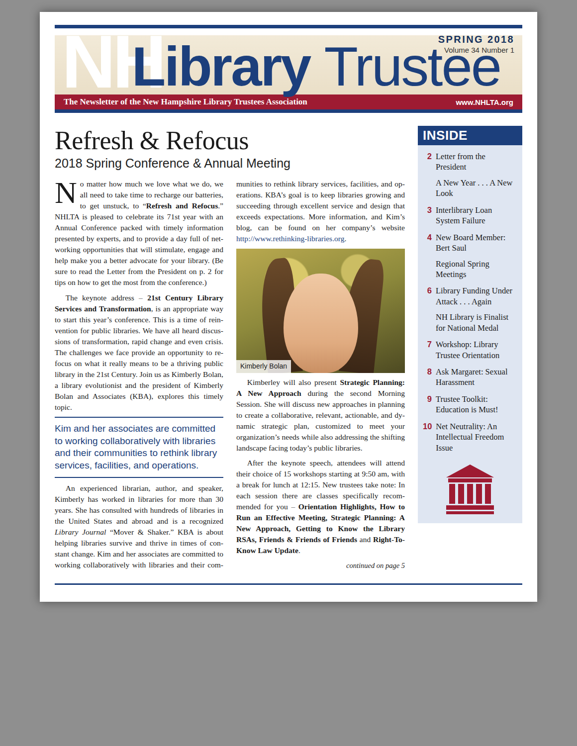SPRING 2018
Volume 34 Number 1
NH Library Trustee
The Newsletter of the New Hampshire Library Trustees Association www.NHLTA.org
Refresh & Refocus
2018 Spring Conference & Annual Meeting
No matter how much we love what we do, we all need to take time to recharge our batteries, to get unstuck, to “Refresh and Refocus.” NHLTA is pleased to celebrate its 71st year with an Annual Conference packed with timely information presented by experts, and to provide a day full of networking opportunities that will stimulate, engage and help make you a better advocate for your library. (Be sure to read the Letter from the President on p. 2 for tips on how to get the most from the conference.)
The keynote address – 21st Century Library Services and Transformation, is an appropriate way to start this year’s conference. This is a time of reinvention for public libraries. We have all heard discussions of transformation, rapid change and even crisis. The challenges we face provide an opportunity to refocus on what it really means to be a thriving public library in the 21st Century. Join us as Kimberly Bolan, a library evolutionist and the president of Kimberly Bolan and Associates (KBA), explores this timely topic.
Kim and her associates are committed to working collaboratively with libraries and their communities to rethink library services, facilities, and operations.
An experienced librarian, author, and speaker, Kimberly has worked in libraries for more than 30 years. She has consulted with hundreds of libraries in the United States and abroad and is a recognized Library Journal “Mover & Shaker.” KBA is about helping libraries survive and thrive in times of constant change. Kim and her associates are committed to working collaboratively with libraries and their communities to rethink library services, facilities, and operations. KBA’s goal is to keep libraries growing and succeeding through excellent service and design that exceeds expectations. More information, and Kim’s blog, can be found on her company’s website http://www.rethinking-libraries.org.
Kimberly Bolan
Kimberley will also present Strategic Planning: A New Approach during the second Morning Session. She will discuss new approaches in planning to create a collaborative, relevant, actionable, and dynamic strategic plan, customized to meet your organization’s needs while also addressing the shifting landscape facing today’s public libraries.
After the keynote speech, attendees will attend their choice of 15 workshops starting at 9:50 am, with a break for lunch at 12:15. New trustees take note: In each session there are classes specifically recommended for you – Orientation Highlights, How to Run an Effective Meeting, Strategic Planning: A New Approach, Getting to Know the Library RSAs, Friends & Friends of Friends and Right-To-Know Law Update.
continued on page 5
INSIDE
2
Letter from the President
A New Year . . . A New Look
3
Interlibrary Loan System Failure
4
New Board Member: Bert Saul
Regional Spring Meetings
6
Library Funding Under Attack . . . Again
NH Library is Finalist for National Medal
7
Workshop: Library Trustee Orientation
8
Ask Margaret: Sexual Harassment
9
Trustee Toolkit: Education is Must!
10
Net Neutrality: An Intellectual Freedom Issue